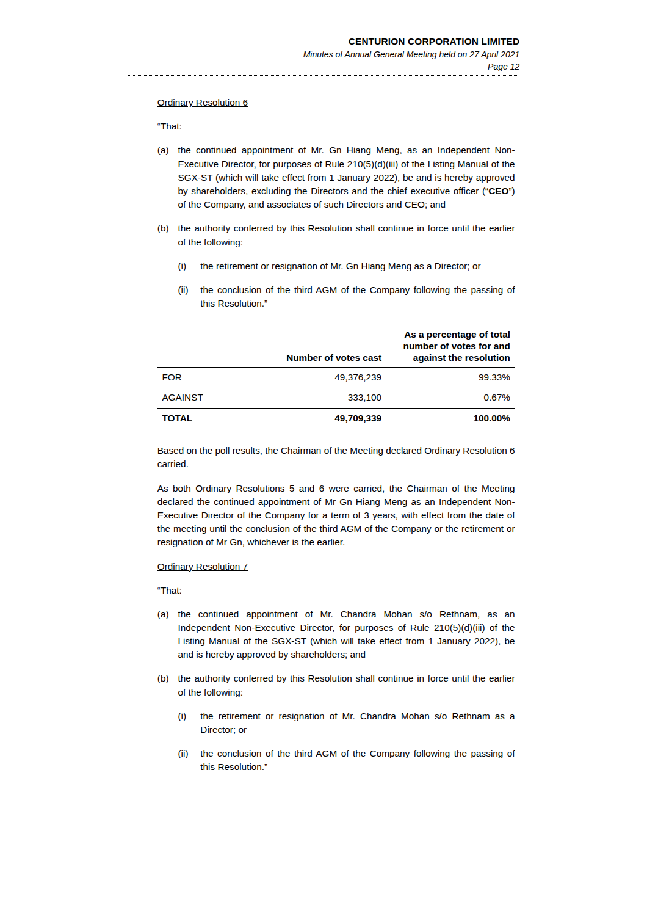CENTURION CORPORATION LIMITED
Minutes of Annual General Meeting held on 27 April 2021
Page 12
Ordinary Resolution 6
“That:
(a) the continued appointment of Mr. Gn Hiang Meng, as an Independent Non-Executive Director, for purposes of Rule 210(5)(d)(iii) of the Listing Manual of the SGX-ST (which will take effect from 1 January 2022), be and is hereby approved by shareholders, excluding the Directors and the chief executive officer (“CEO”) of the Company, and associates of such Directors and CEO; and
(b) the authority conferred by this Resolution shall continue in force until the earlier of the following:
(i) the retirement or resignation of Mr. Gn Hiang Meng as a Director; or
(ii) the conclusion of the third AGM of the Company following the passing of this Resolution.”
| | Number of votes cast | As a percentage of total number of votes for and against the resolution |
| --- | --- | --- |
| FOR | 49,376,239 | 99.33% |
| AGAINST | 333,100 | 0.67% |
| TOTAL | 49,709,339 | 100.00% |
Based on the poll results, the Chairman of the Meeting declared Ordinary Resolution 6 carried.
As both Ordinary Resolutions 5 and 6 were carried, the Chairman of the Meeting declared the continued appointment of Mr Gn Hiang Meng as an Independent Non-Executive Director of the Company for a term of 3 years, with effect from the date of the meeting until the conclusion of the third AGM of the Company or the retirement or resignation of Mr Gn, whichever is the earlier.
Ordinary Resolution 7
“That:
(a) the continued appointment of Mr. Chandra Mohan s/o Rethnam, as an Independent Non-Executive Director, for purposes of Rule 210(5)(d)(iii) of the Listing Manual of the SGX-ST (which will take effect from 1 January 2022), be and is hereby approved by shareholders; and
(b) the authority conferred by this Resolution shall continue in force until the earlier of the following:
(i) the retirement or resignation of Mr. Chandra Mohan s/o Rethnam as a Director; or
(ii) the conclusion of the third AGM of the Company following the passing of this Resolution.”